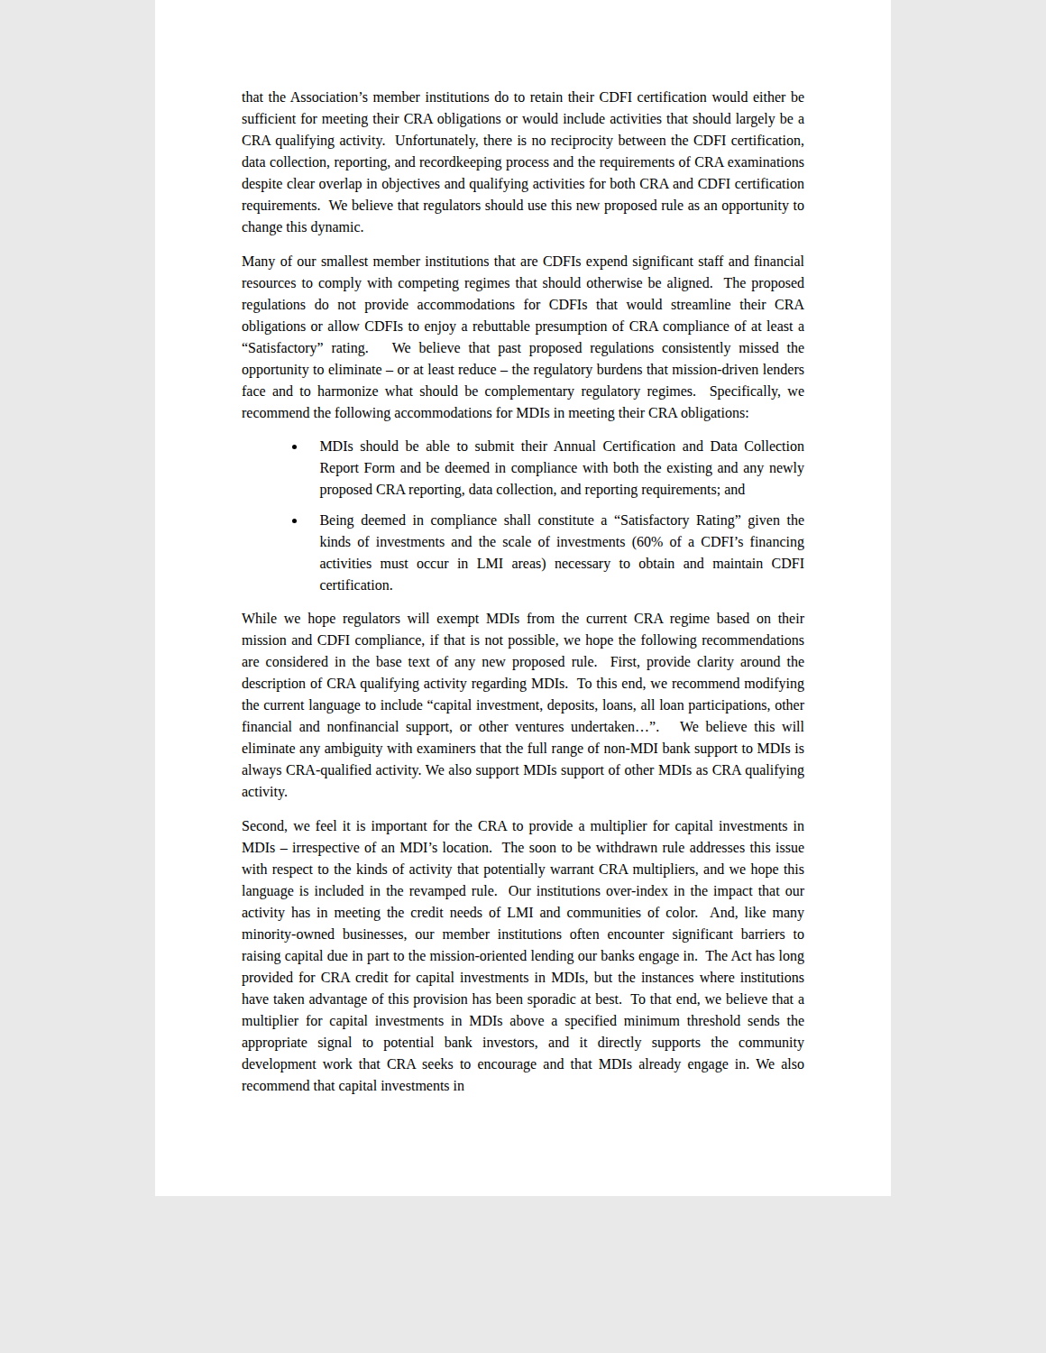that the Association’s member institutions do to retain their CDFI certification would either be sufficient for meeting their CRA obligations or would include activities that should largely be a CRA qualifying activity. Unfortunately, there is no reciprocity between the CDFI certification, data collection, reporting, and recordkeeping process and the requirements of CRA examinations despite clear overlap in objectives and qualifying activities for both CRA and CDFI certification requirements. We believe that regulators should use this new proposed rule as an opportunity to change this dynamic.
Many of our smallest member institutions that are CDFIs expend significant staff and financial resources to comply with competing regimes that should otherwise be aligned. The proposed regulations do not provide accommodations for CDFIs that would streamline their CRA obligations or allow CDFIs to enjoy a rebuttable presumption of CRA compliance of at least a “Satisfactory” rating. We believe that past proposed regulations consistently missed the opportunity to eliminate – or at least reduce – the regulatory burdens that mission-driven lenders face and to harmonize what should be complementary regulatory regimes. Specifically, we recommend the following accommodations for MDIs in meeting their CRA obligations:
MDIs should be able to submit their Annual Certification and Data Collection Report Form and be deemed in compliance with both the existing and any newly proposed CRA reporting, data collection, and reporting requirements; and
Being deemed in compliance shall constitute a “Satisfactory Rating” given the kinds of investments and the scale of investments (60% of a CDFI’s financing activities must occur in LMI areas) necessary to obtain and maintain CDFI certification.
While we hope regulators will exempt MDIs from the current CRA regime based on their mission and CDFI compliance, if that is not possible, we hope the following recommendations are considered in the base text of any new proposed rule. First, provide clarity around the description of CRA qualifying activity regarding MDIs. To this end, we recommend modifying the current language to include “capital investment, deposits, loans, all loan participations, other financial and nonfinancial support, or other ventures undertaken…”. We believe this will eliminate any ambiguity with examiners that the full range of non-MDI bank support to MDIs is always CRA-qualified activity. We also support MDIs support of other MDIs as CRA qualifying activity.
Second, we feel it is important for the CRA to provide a multiplier for capital investments in MDIs – irrespective of an MDI’s location. The soon to be withdrawn rule addresses this issue with respect to the kinds of activity that potentially warrant CRA multipliers, and we hope this language is included in the revamped rule. Our institutions over-index in the impact that our activity has in meeting the credit needs of LMI and communities of color. And, like many minority-owned businesses, our member institutions often encounter significant barriers to raising capital due in part to the mission-oriented lending our banks engage in. The Act has long provided for CRA credit for capital investments in MDIs, but the instances where institutions have taken advantage of this provision has been sporadic at best. To that end, we believe that a multiplier for capital investments in MDIs above a specified minimum threshold sends the appropriate signal to potential bank investors, and it directly supports the community development work that CRA seeks to encourage and that MDIs already engage in. We also recommend that capital investments in